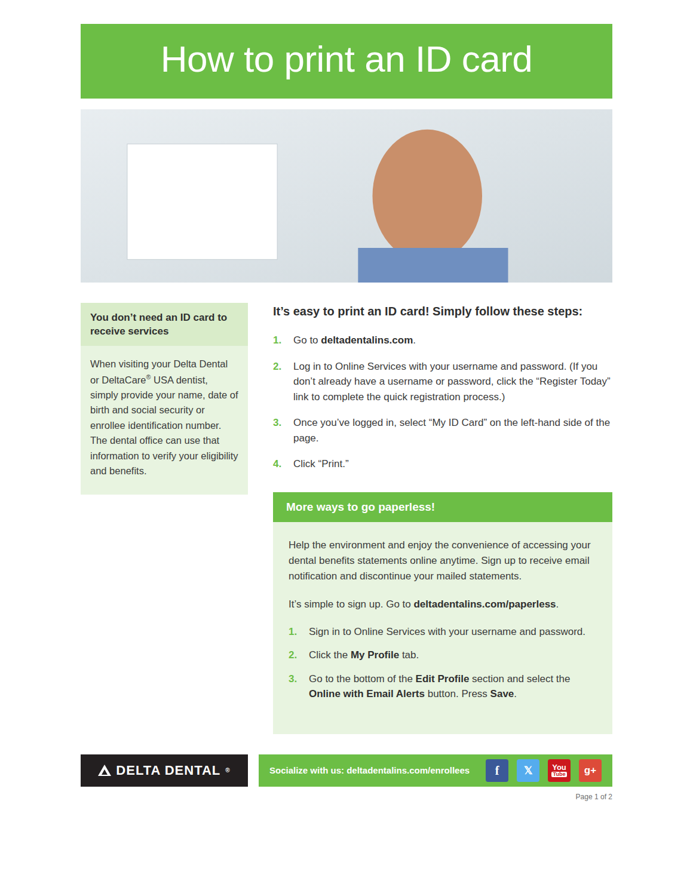How to print an ID card
You don’t need an ID card to receive services
When visiting your Delta Dental or DeltaCare® USA dentist, simply provide your name, date of birth and social security or enrollee identification number. The dental office can use that information to verify your eligibility and benefits.
It’s easy to print an ID card! Simply follow these steps:
Go to deltadentalins.com.
Log in to Online Services with your username and password. (If you don’t already have a username or password, click the “Register Today” link to complete the quick registration process.)
Once you’ve logged in, select “My ID Card” on the left-hand side of the page.
Click “Print.”
More ways to go paperless!
Help the environment and enjoy the convenience of accessing your dental benefits statements online anytime. Sign up to receive email notification and discontinue your mailed statements.
It’s simple to sign up. Go to deltadentalins.com/paperless.
Sign in to Online Services with your username and password.
Click the My Profile tab.
Go to the bottom of the Edit Profile section and select the Online with Email Alerts button. Press Save.
DELTA DENTAL®
Socialize with us: deltadentalins.com/enrollees
f 𝕏 You Tube g+
Page 1 of 2